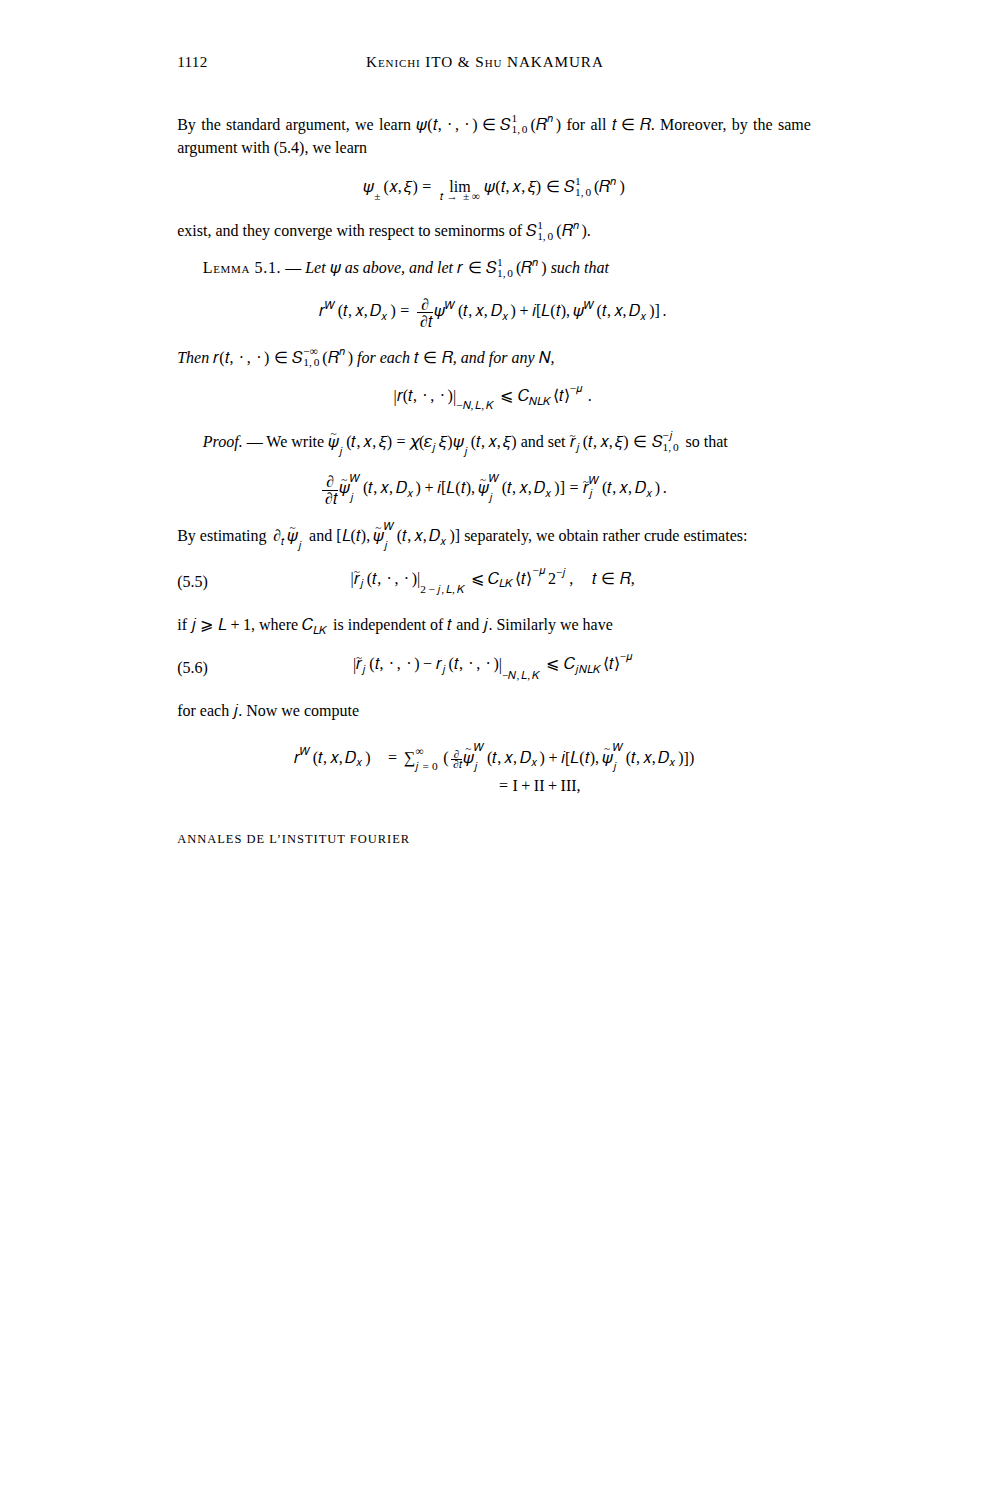1112 Kenichi ITO & Shu NAKAMURA
By the standard argument, we learn ψ(t,·,·)∈S1,01(Rn) for all t∈R. Moreover, by the same argument with (5.4), we learn
ψ± (x,ξ) = lim t→±∞ ψ(t,x,ξ) ∈ S1,01 (Rn)
exist, and they converge with respect to seminorms of S1,01(Rn).
Lemma 5.1. — Let ψ as above, and let r∈S1,01(Rn) such that
rW (t,x,Dx) = ∂∂t ψW (t,x,Dx) + i [L(t), ψW(t,x,Dx)] .
Then r(t,·,·)∈S1,0−∞(Rn) for each t∈R, and for any N,
|r(t,·,·)| −N,L,K ⩽ CNLK ⟨t⟩ −μ .
Proof. — We write ψ~j(t,x,ξ)=χ(εjξ)ψj(t,x,ξ) and set r~j(t,x,ξ)∈S1,0−j so that
∂∂t ψ~jW (t,x,Dx) + i [L(t), ψ~jW (t,x,Dx)] = r~jW (t,x,Dx) .
By estimating ∂tψ~j and [L(t),ψ~jW(t,x,Dx)] separately, we obtain rather crude estimates:
(5.5) |r~j(t,·,·)| 2−j,L,K ⩽ CLK ⟨t⟩−μ 2−j , t∈R ,
if j⩾L+1, where CLK is independent of t and j. Similarly we have
(5.6) |r~j(t,·,·)−rj(t,·,·)| −N,L,K ⩽ CjNLK ⟨t⟩−μ
for each j. Now we compute
rW (t,x,Dx) = ∑ j=0 ∞ ( ∂∂t ψ~jW (t,x,Dx) + i [ L(t), ψ~jW (t,x,Dx) ] ) = I + II + III ,
Annales de l’institut Fourier